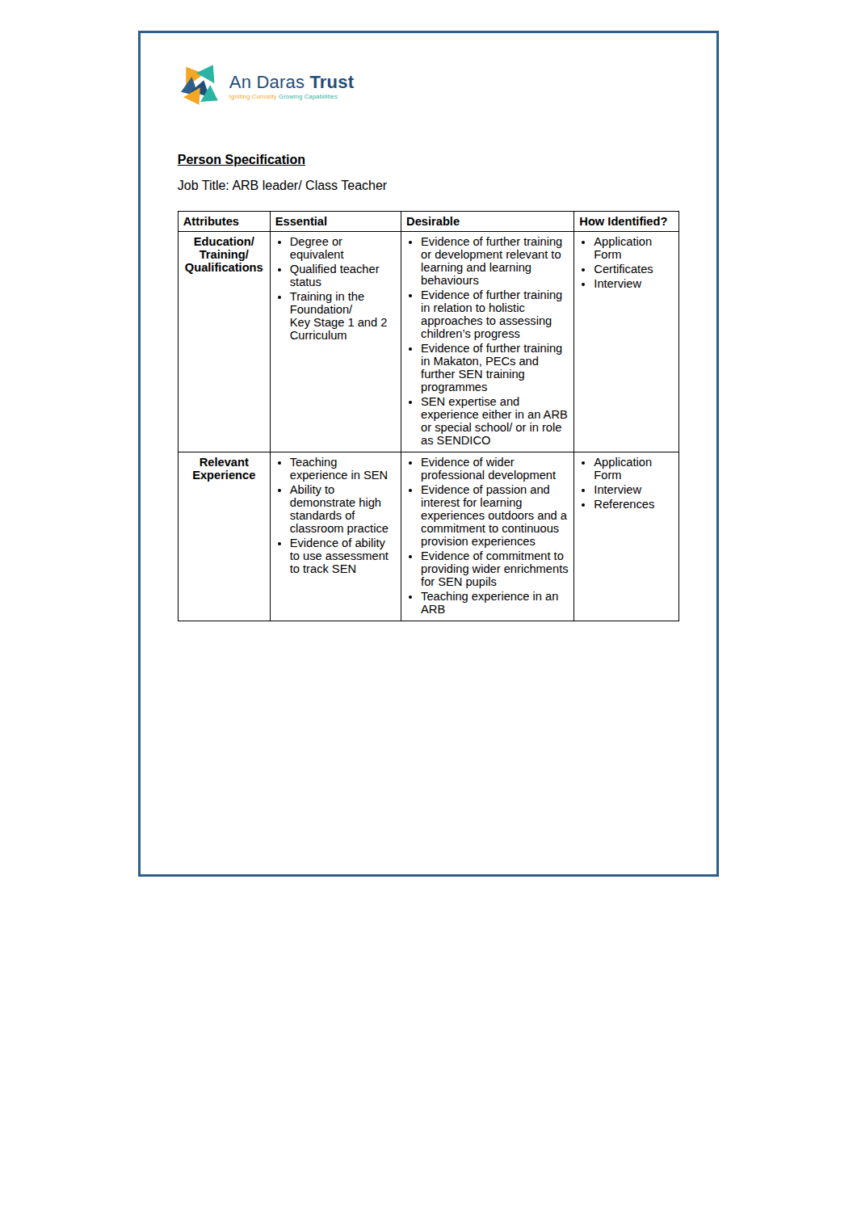An Daras Trust
Igniting Curiosity Growing Capabilities
Person Specification
Job Title: ARB leader/ Class Teacher
| Attributes | Essential | Desirable | How Identified? |
| --- | --- | --- | --- |
| Education/ Training/ Qualifications | Degree or equivalent Qualified teacher status Training in the Foundation/ Key Stage 1 and 2 Curriculum | Evidence of further training or development relevant to learning and learning behaviours Evidence of further training in relation to holistic approaches to assessing children’s progress Evidence of further training in Makaton, PECs and further SEN training programmes SEN expertise and experience either in an ARB or special school/ or in role as SENDICO | Application Form Certificates Interview |
| Relevant Experience | Teaching experience in SEN Ability to demonstrate high standards of classroom practice Evidence of ability to use assessment to track SEN | Evidence of wider professional development Evidence of passion and interest for learning experiences outdoors and a commitment to continuous provision experiences Evidence of commitment to providing wider enrichments for SEN pupils Teaching experience in an ARB | Application Form Interview References |